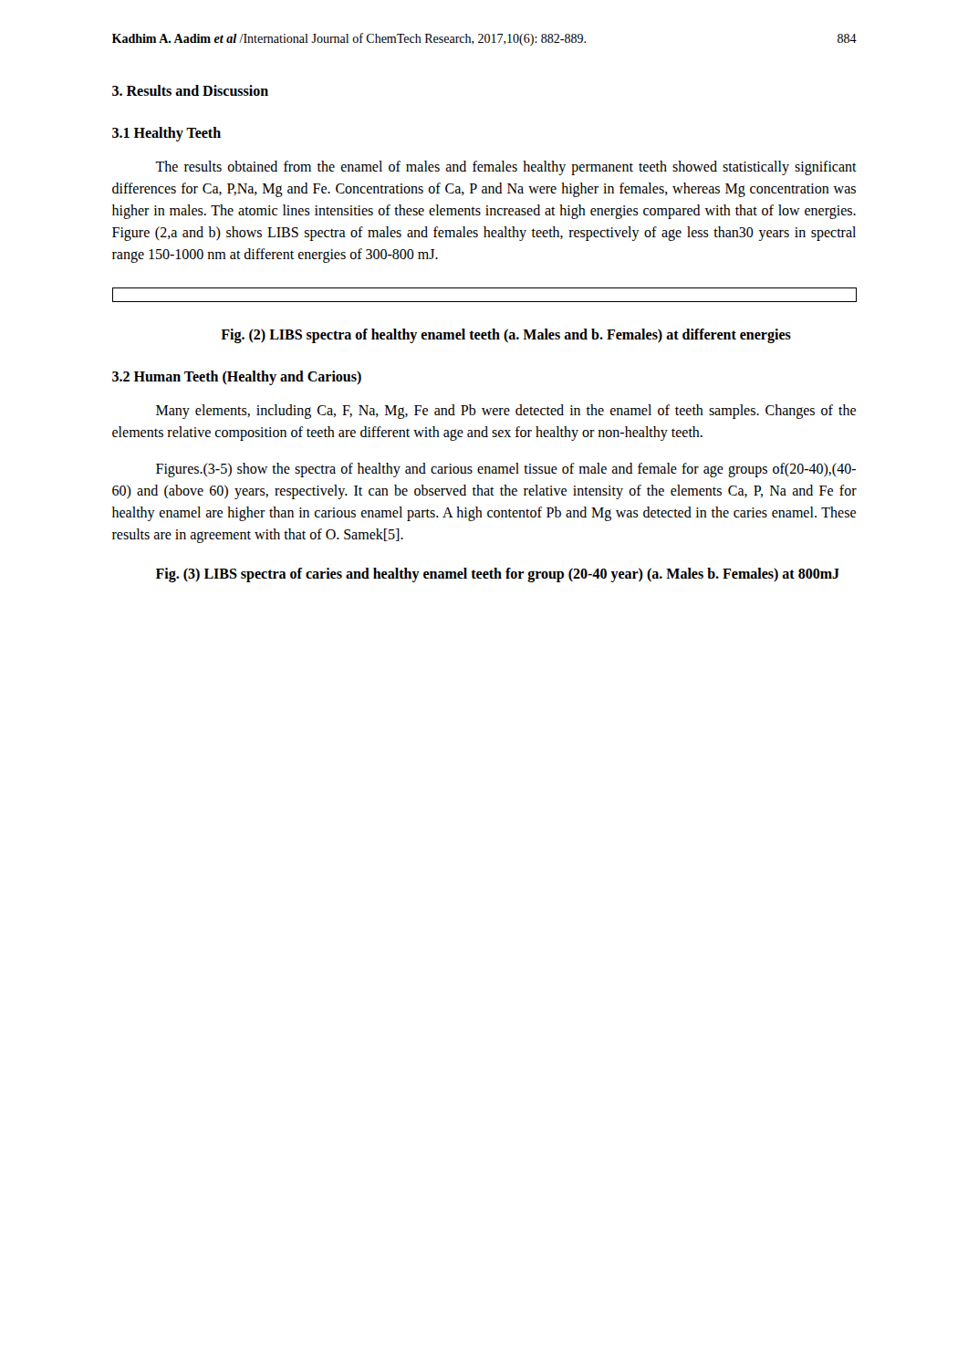Kadhim A. Aadim et al /International Journal of ChemTech Research, 2017,10(6): 882-889. 884
3. Results and Discussion
3.1 Healthy Teeth
The results obtained from the enamel of males and females healthy permanent teeth showed statistically significant differences for Ca, P,Na, Mg and Fe. Concentrations of Ca, P and Na were higher in females, whereas Mg concentration was higher in males. The atomic lines intensities of these elements increased at high energies compared with that of low energies. Figure (2,a and b) shows LIBS spectra of males and females healthy teeth, respectively of age less than30 years in spectral range 150-1000 nm at different energies of 300-800 mJ.
Fig. (2) LIBS spectra of healthy enamel teeth (a. Males and b. Females) at different energies
3.2 Human Teeth (Healthy and Carious)
Many elements, including Ca, F, Na, Mg, Fe and Pb were detected in the enamel of teeth samples. Changes of the elements relative composition of teeth are different with age and sex for healthy or non-healthy teeth.
Figures.(3-5) show the spectra of healthy and carious enamel tissue of male and female for age groups of(20-40),(40-60) and (above 60) years, respectively. It can be observed that the relative intensity of the elements Ca, P, Na and Fe for healthy enamel are higher than in carious enamel parts. A high contentof Pb and Mg was detected in the caries enamel. These results are in agreement with that of O. Samek[5].
Fig. (3) LIBS spectra of caries and healthy enamel teeth for group (20-40 year) (a. Males b. Females) at 800mJ